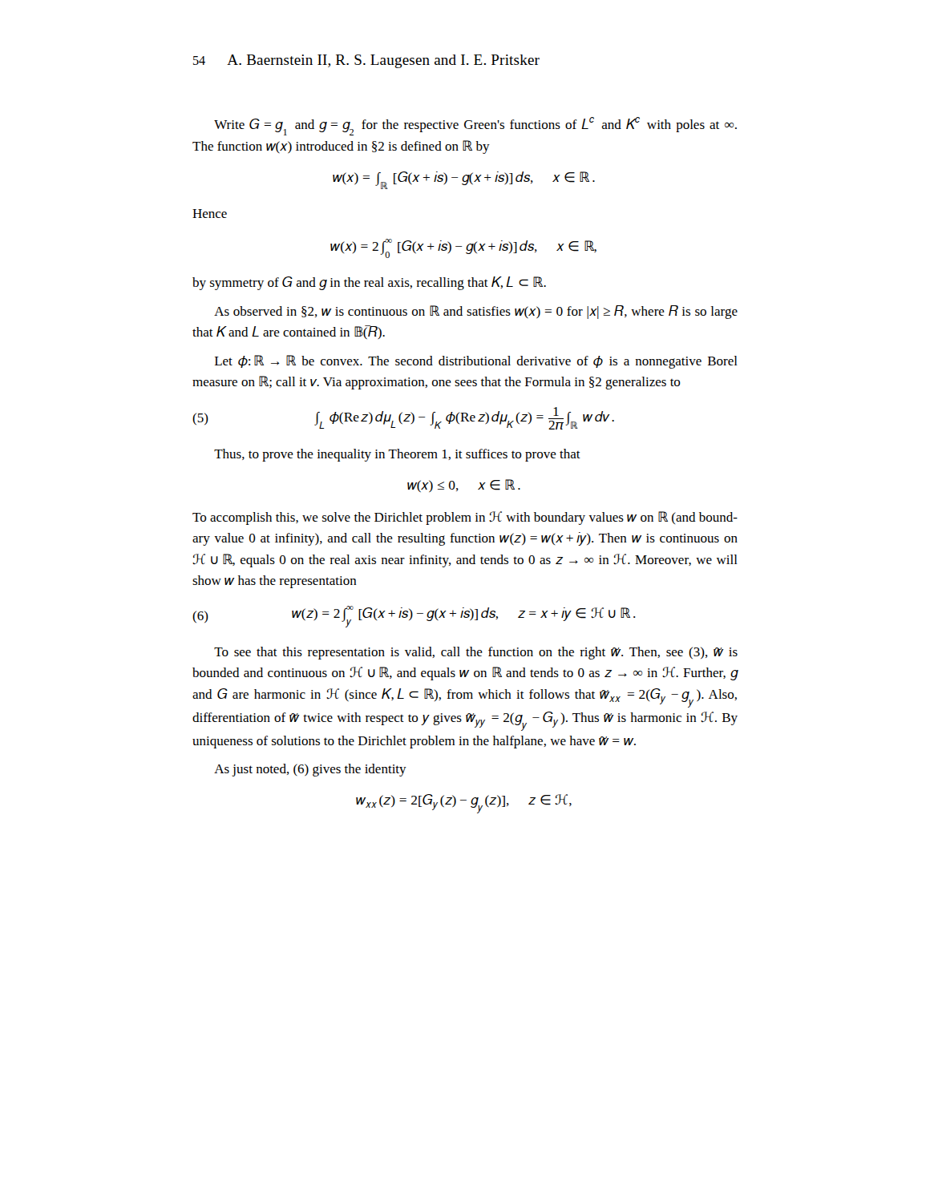54 A. Baernstein II, R. S. Laugesen and I. E. Pritsker
Write G=g1 and g=g2 for the respective Green's functions of Lc and Kc with poles at ∞. The function w(x) introduced in §2 is defined on ℝ by
w(x) = ∫ℝ [G(x+is)−g(x+is)] ds, x∈ℝ.
Hence
w(x) = 2 ∫0∞ [G(x+is)−g(x+is)] ds, x∈ℝ,
by symmetry of G and g in the real axis, recalling that K,L⊂ℝ.
As observed in §2, w is continuous on ℝ and satisfies w(x)=0 for |x|≥R, where R is so large that K and L are contained in 𝔹(R)‾.
Let ϕ:ℝ→ℝ be convex. The second distributional derivative of ϕ is a nonnegative Borel measure on ℝ; call it ν. Via approximation, one sees that the Formula in §2 generalizes to
(5) ∫L ϕ(Rez) dμL(z) − ∫K ϕ(Rez) dμK(z) = 12π ∫ℝ wdν.
Thus, to prove the inequality in Theorem 1, it suffices to prove that
w(x) ≤0, x∈ℝ.
To accomplish this, we solve the Dirichlet problem in ℋ with boundary values w on ℝ (and boundary value 0 at infinity), and call the resulting function w(z)=w(x+iy). Then w is continuous on ℋ∪ℝ, equals 0 on the real axis near infinity, and tends to 0 as z→∞ in ℋ. Moreover, we will show w has the representation
(6) w(z) = 2 ∫y∞ [G(x+is)−g(x+is)] ds, z=x+iy∈ℋ∪ℝ.
To see that this representation is valid, call the function on the right w~. Then, see (3), w~ is bounded and continuous on ℋ∪ℝ, and equals w on ℝ and tends to 0 as z→∞ in ℋ. Further, g and G are harmonic in ℋ (since K,L⊂ℝ), from which it follows that w~xx=2(Gy−gy). Also, differentiation of w~ twice with respect to y gives w~yy=2(gy−Gy). Thus w~ is harmonic in ℋ. By uniqueness of solutions to the Dirichlet problem in the halfplane, we have w~=w.
As just noted, (6) gives the identity
wxx(z) = 2 [Gy(z)−gy(z)], z∈ℋ,